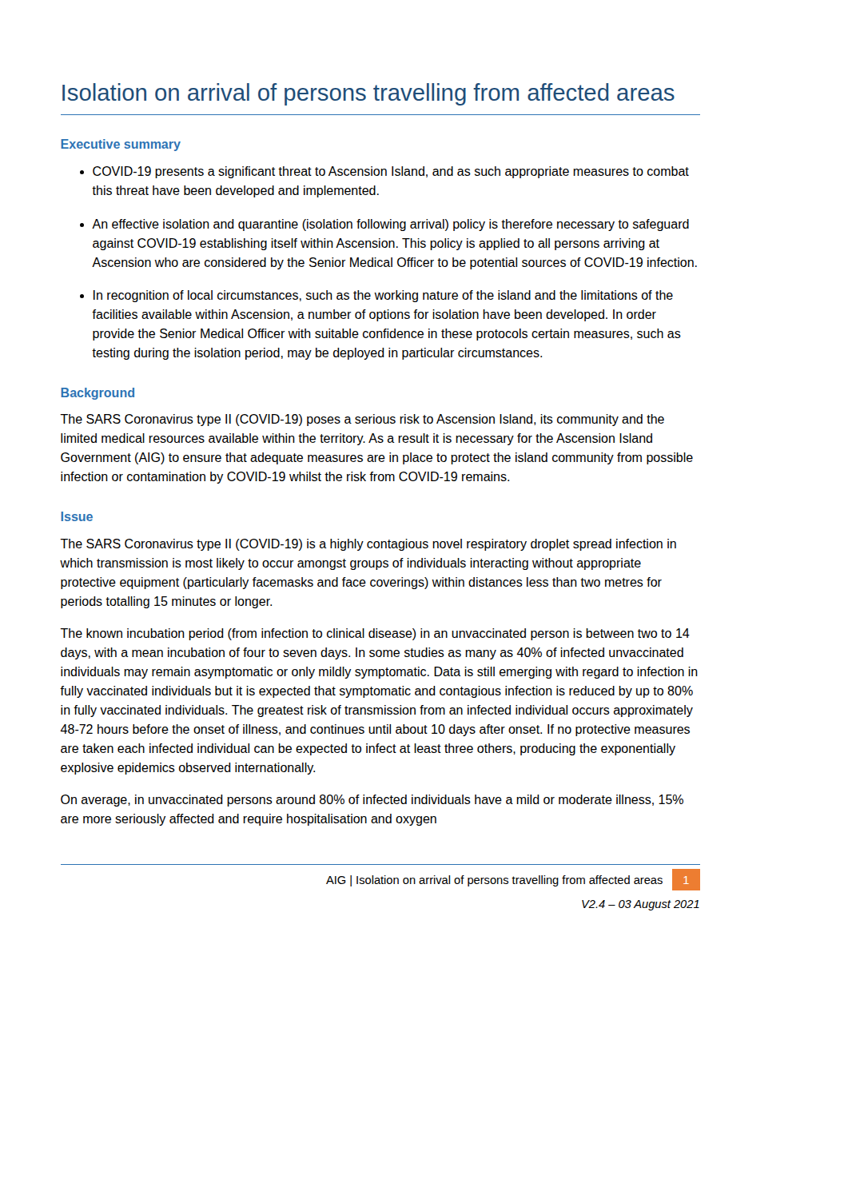Isolation on arrival of persons travelling from affected areas
Executive summary
COVID-19 presents a significant threat to Ascension Island, and as such appropriate measures to combat this threat have been developed and implemented.
An effective isolation and quarantine (isolation following arrival) policy is therefore necessary to safeguard against COVID-19 establishing itself within Ascension. This policy is applied to all persons arriving at Ascension who are considered by the Senior Medical Officer to be potential sources of COVID-19 infection.
In recognition of local circumstances, such as the working nature of the island and the limitations of the facilities available within Ascension, a number of options for isolation have been developed. In order provide the Senior Medical Officer with suitable confidence in these protocols certain measures, such as testing during the isolation period, may be deployed in particular circumstances.
Background
The SARS Coronavirus type II (COVID-19) poses a serious risk to Ascension Island, its community and the limited medical resources available within the territory. As a result it is necessary for the Ascension Island Government (AIG) to ensure that adequate measures are in place to protect the island community from possible infection or contamination by COVID-19 whilst the risk from COVID-19 remains.
Issue
The SARS Coronavirus type II (COVID-19) is a highly contagious novel respiratory droplet spread infection in which transmission is most likely to occur amongst groups of individuals interacting without appropriate protective equipment (particularly facemasks and face coverings) within distances less than two metres for periods totalling 15 minutes or longer.
The known incubation period (from infection to clinical disease) in an unvaccinated person is between two to 14 days, with a mean incubation of four to seven days. In some studies as many as 40% of infected unvaccinated individuals may remain asymptomatic or only mildly symptomatic. Data is still emerging with regard to infection in fully vaccinated individuals but it is expected that symptomatic and contagious infection is reduced by up to 80% in fully vaccinated individuals. The greatest risk of transmission from an infected individual occurs approximately 48-72 hours before the onset of illness, and continues until about 10 days after onset. If no protective measures are taken each infected individual can be expected to infect at least three others, producing the exponentially explosive epidemics observed internationally.
On average, in unvaccinated persons around 80% of infected individuals have a mild or moderate illness, 15% are more seriously affected and require hospitalisation and oxygen
AIG | Isolation on arrival of persons travelling from affected areas 1
V2.4 – 03 August 2021